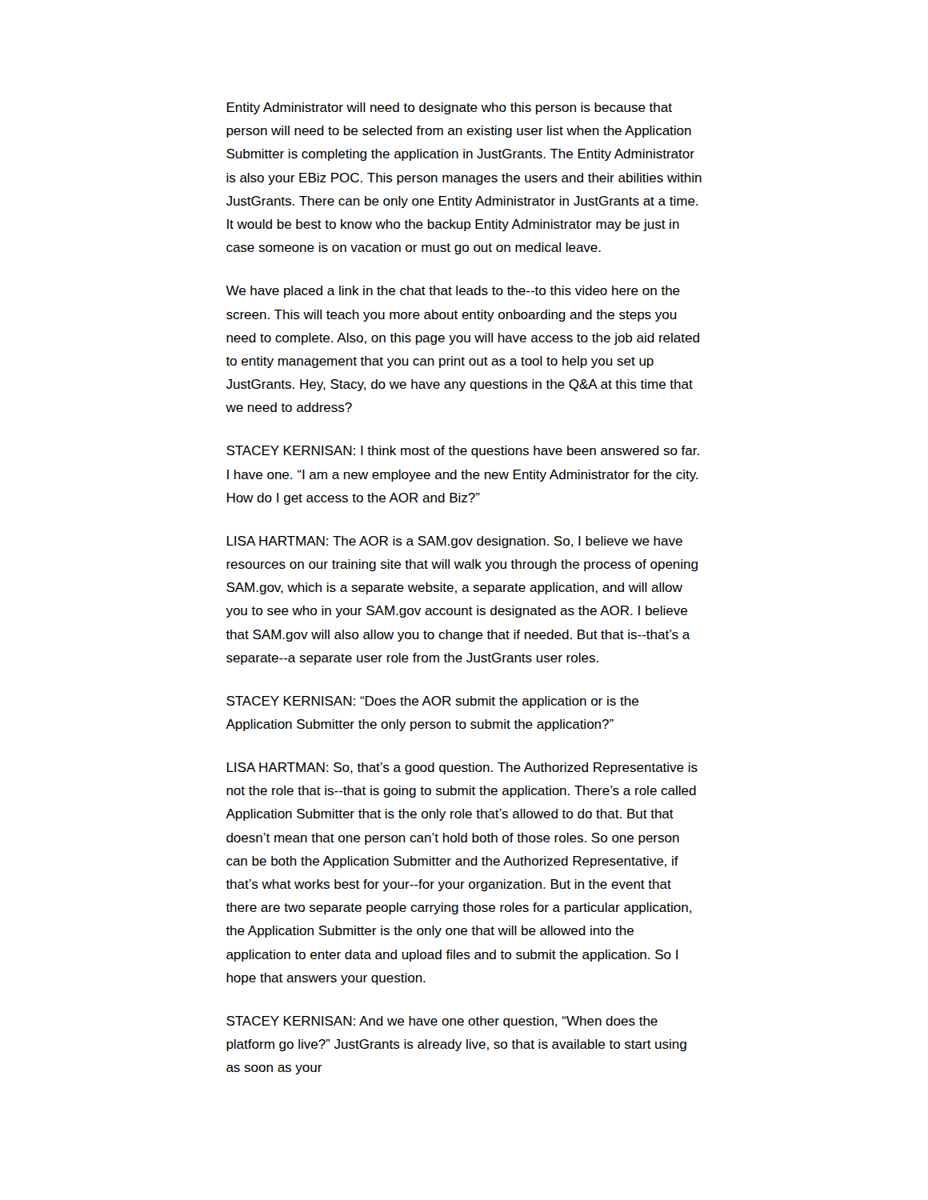Entity Administrator will need to designate who this person is because that person will need to be selected from an existing user list when the Application Submitter is completing the application in JustGrants. The Entity Administrator is also your EBiz POC. This person manages the users and their abilities within JustGrants. There can be only one Entity Administrator in JustGrants at a time. It would be best to know who the backup Entity Administrator may be just in case someone is on vacation or must go out on medical leave.
We have placed a link in the chat that leads to the--to this video here on the screen. This will teach you more about entity onboarding and the steps you need to complete. Also, on this page you will have access to the job aid related to entity management that you can print out as a tool to help you set up JustGrants. Hey, Stacy, do we have any questions in the Q&A at this time that we need to address?
STACEY KERNISAN: I think most of the questions have been answered so far. I have one. “I am a new employee and the new Entity Administrator for the city. How do I get access to the AOR and Biz?”
LISA HARTMAN: The AOR is a SAM.gov designation. So, I believe we have resources on our training site that will walk you through the process of opening SAM.gov, which is a separate website, a separate application, and will allow you to see who in your SAM.gov account is designated as the AOR. I believe that SAM.gov will also allow you to change that if needed. But that is--that’s a separate--a separate user role from the JustGrants user roles.
STACEY KERNISAN: “Does the AOR submit the application or is the Application Submitter the only person to submit the application?”
LISA HARTMAN: So, that’s a good question. The Authorized Representative is not the role that is--that is going to submit the application. There’s a role called Application Submitter that is the only role that’s allowed to do that. But that doesn’t mean that one person can’t hold both of those roles. So one person can be both the Application Submitter and the Authorized Representative, if that’s what works best for your--for your organization. But in the event that there are two separate people carrying those roles for a particular application, the Application Submitter is the only one that will be allowed into the application to enter data and upload files and to submit the application. So I hope that answers your question.
STACEY KERNISAN: And we have one other question, “When does the platform go live?” JustGrants is already live, so that is available to start using as soon as your